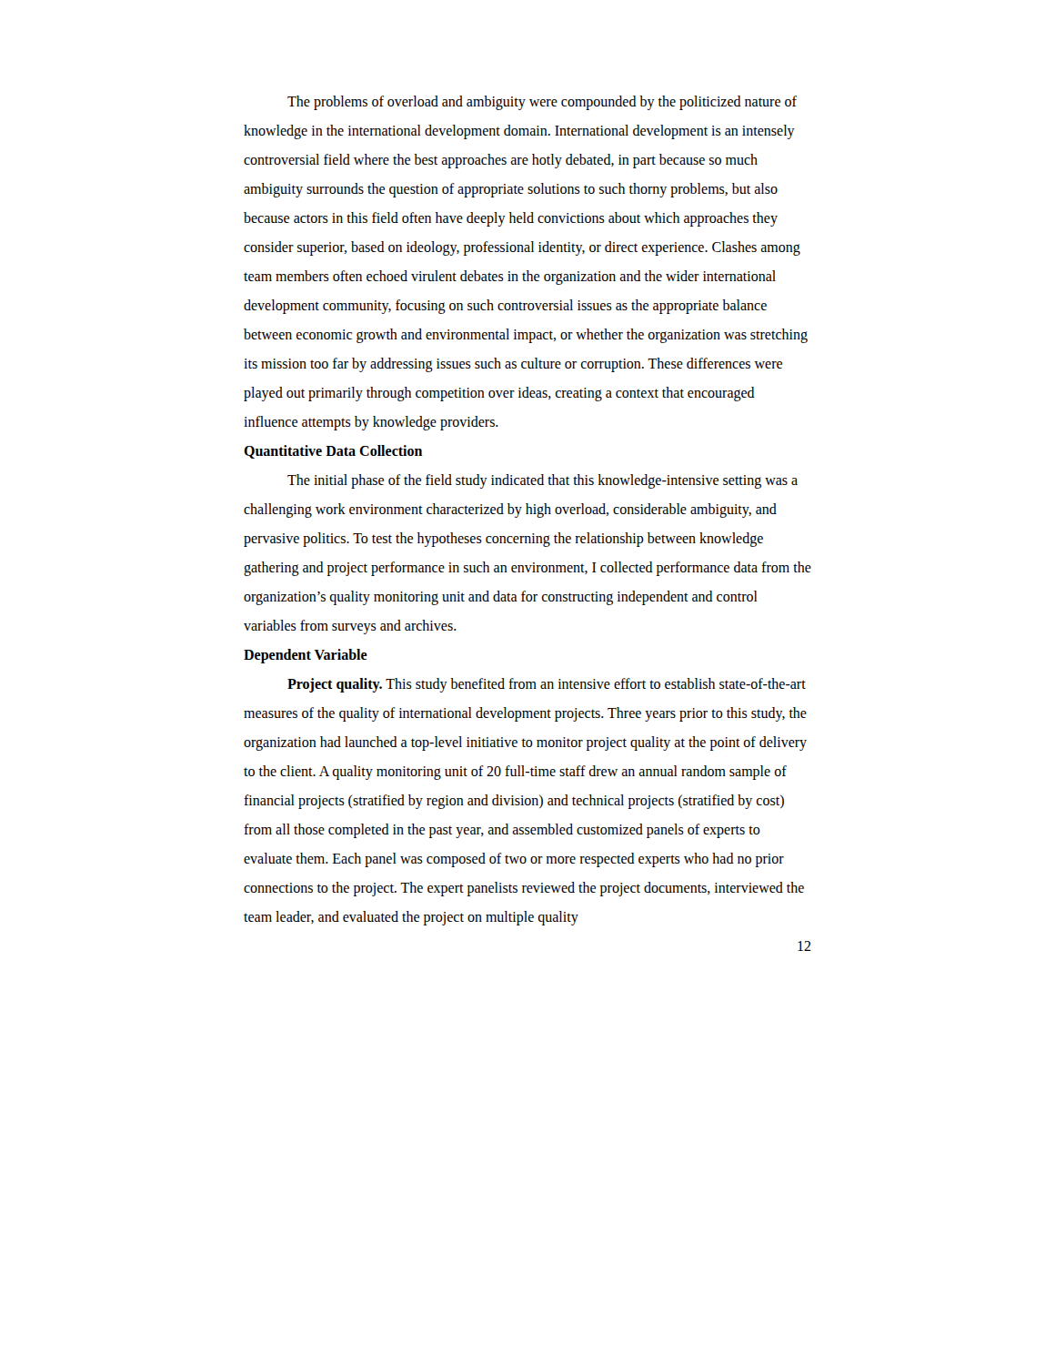The problems of overload and ambiguity were compounded by the politicized nature of knowledge in the international development domain. International development is an intensely controversial field where the best approaches are hotly debated, in part because so much ambiguity surrounds the question of appropriate solutions to such thorny problems, but also because actors in this field often have deeply held convictions about which approaches they consider superior, based on ideology, professional identity, or direct experience. Clashes among team members often echoed virulent debates in the organization and the wider international development community, focusing on such controversial issues as the appropriate balance between economic growth and environmental impact, or whether the organization was stretching its mission too far by addressing issues such as culture or corruption. These differences were played out primarily through competition over ideas, creating a context that encouraged influence attempts by knowledge providers.
Quantitative Data Collection
The initial phase of the field study indicated that this knowledge-intensive setting was a challenging work environment characterized by high overload, considerable ambiguity, and pervasive politics. To test the hypotheses concerning the relationship between knowledge gathering and project performance in such an environment, I collected performance data from the organization’s quality monitoring unit and data for constructing independent and control variables from surveys and archives.
Dependent Variable
Project quality. This study benefited from an intensive effort to establish state-of-the-art measures of the quality of international development projects. Three years prior to this study, the organization had launched a top-level initiative to monitor project quality at the point of delivery to the client. A quality monitoring unit of 20 full-time staff drew an annual random sample of financial projects (stratified by region and division) and technical projects (stratified by cost) from all those completed in the past year, and assembled customized panels of experts to evaluate them. Each panel was composed of two or more respected experts who had no prior connections to the project. The expert panelists reviewed the project documents, interviewed the team leader, and evaluated the project on multiple quality
12